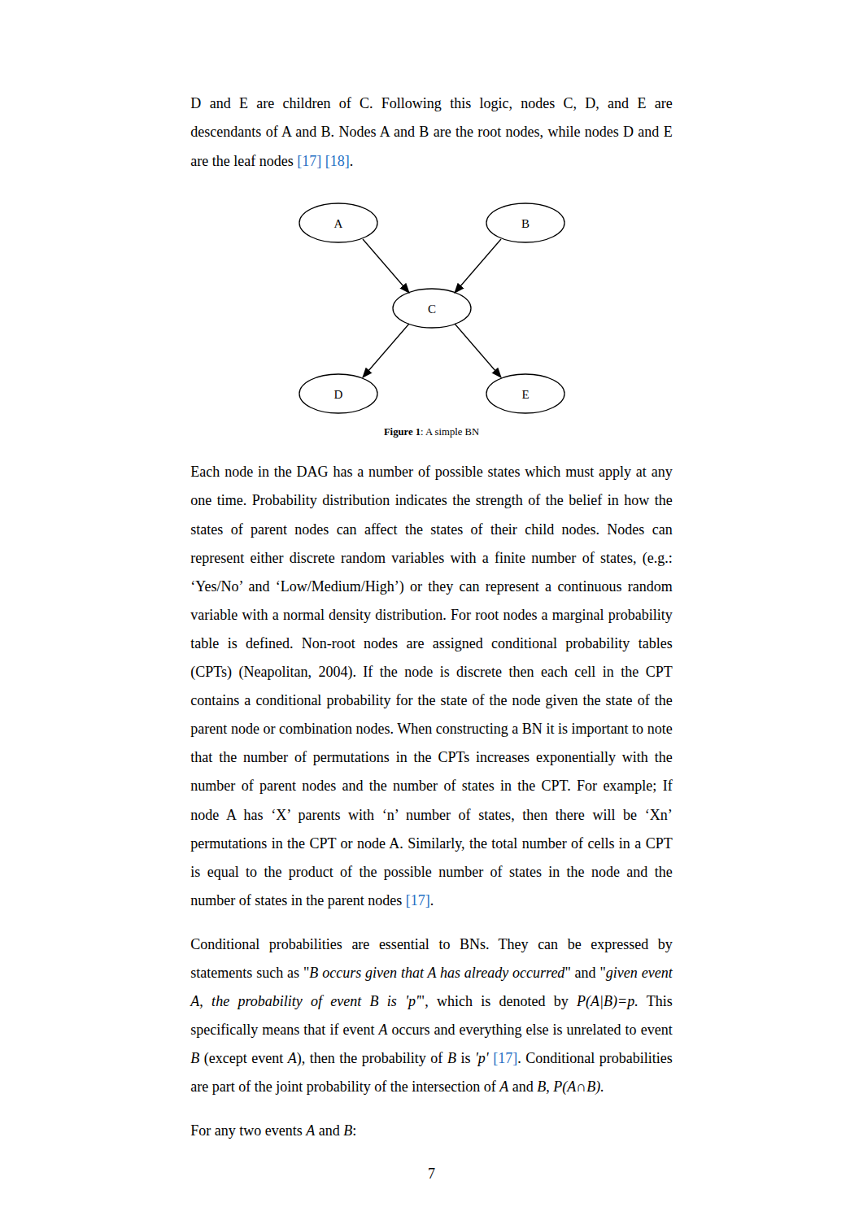D and E are children of C. Following this logic, nodes C, D, and E are descendants of A and B. Nodes A and B are the root nodes, while nodes D and E are the leaf nodes [17] [18].
A B C D E
Figure 1: A simple BN
Each node in the DAG has a number of possible states which must apply at any one time. Probability distribution indicates the strength of the belief in how the states of parent nodes can affect the states of their child nodes. Nodes can represent either discrete random variables with a finite number of states, (e.g.: ‘Yes/No’ and ‘Low/Medium/High’) or they can represent a continuous random variable with a normal density distribution. For root nodes a marginal probability table is defined. Non-root nodes are assigned conditional probability tables (CPTs) (Neapolitan, 2004). If the node is discrete then each cell in the CPT contains a conditional probability for the state of the node given the state of the parent node or combination nodes. When constructing a BN it is important to note that the number of permutations in the CPTs increases exponentially with the number of parent nodes and the number of states in the CPT. For example; If node A has ‘X’ parents with ‘n’ number of states, then there will be ‘Xn’ permutations in the CPT or node A. Similarly, the total number of cells in a CPT is equal to the product of the possible number of states in the node and the number of states in the parent nodes [17].
Conditional probabilities are essential to BNs. They can be expressed by statements such as "B occurs given that A has already occurred" and "given event A, the probability of event B is 'p'", which is denoted by P(A|B)=p. This specifically means that if event A occurs and everything else is unrelated to event B (except event A), then the probability of B is 'p' [17]. Conditional probabilities are part of the joint probability of the intersection of A and B, P(A∩B).
For any two events A and B:
7